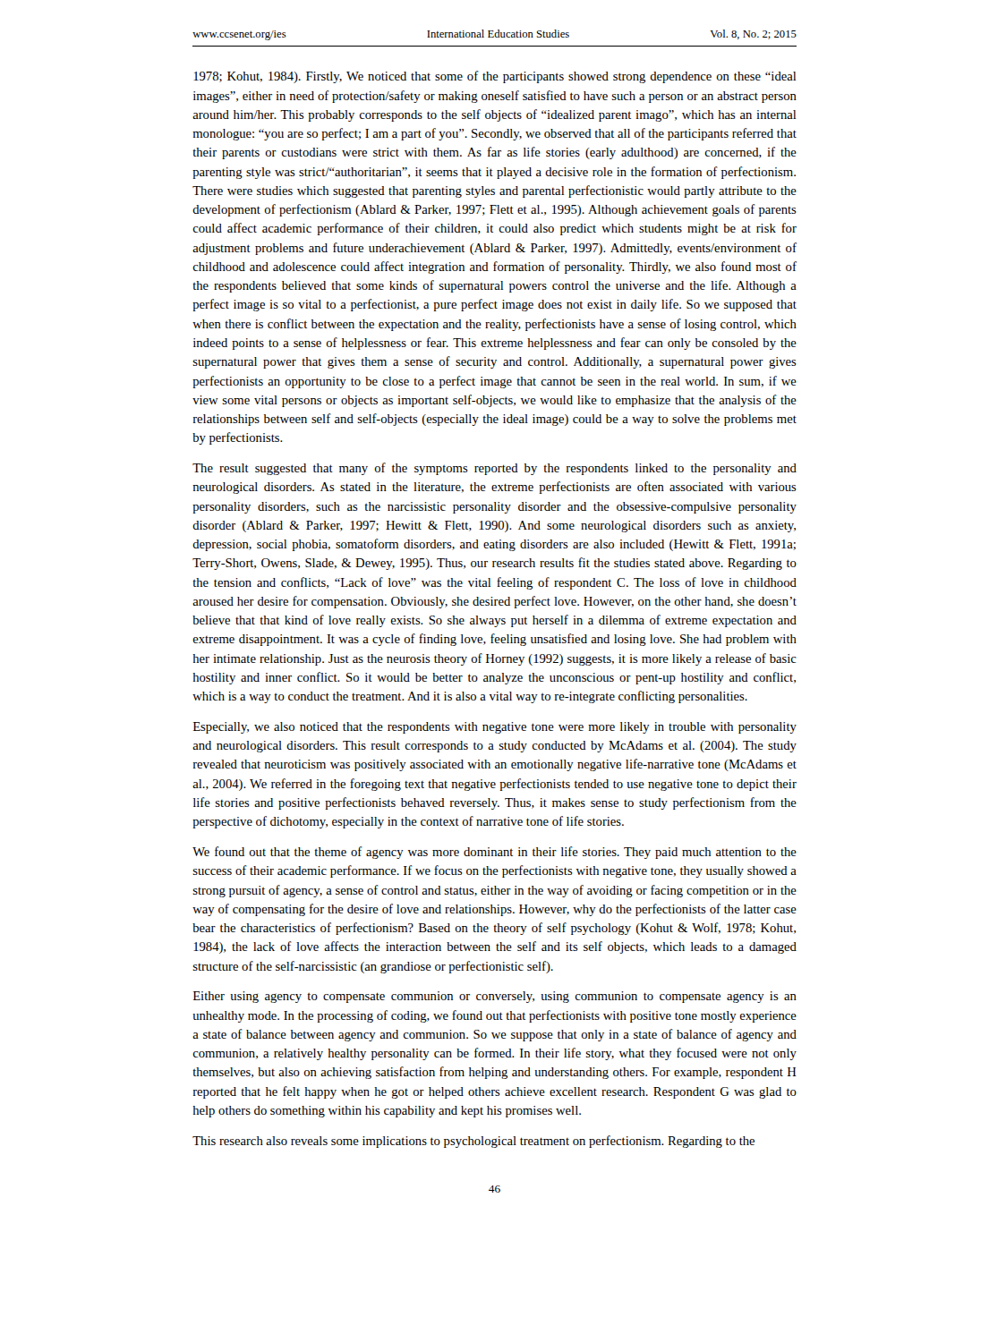www.ccsenet.org/ies International Education Studies Vol. 8, No. 2; 2015
1978; Kohut, 1984). Firstly, We noticed that some of the participants showed strong dependence on these “ideal images”, either in need of protection/safety or making oneself satisfied to have such a person or an abstract person around him/her. This probably corresponds to the self objects of “idealized parent imago”, which has an internal monologue: “you are so perfect; I am a part of you”. Secondly, we observed that all of the participants referred that their parents or custodians were strict with them. As far as life stories (early adulthood) are concerned, if the parenting style was strict/“authoritarian”, it seems that it played a decisive role in the formation of perfectionism. There were studies which suggested that parenting styles and parental perfectionistic would partly attribute to the development of perfectionism (Ablard & Parker, 1997; Flett et al., 1995). Although achievement goals of parents could affect academic performance of their children, it could also predict which students might be at risk for adjustment problems and future underachievement (Ablard & Parker, 1997). Admittedly, events/environment of childhood and adolescence could affect integration and formation of personality. Thirdly, we also found most of the respondents believed that some kinds of supernatural powers control the universe and the life. Although a perfect image is so vital to a perfectionist, a pure perfect image does not exist in daily life. So we supposed that when there is conflict between the expectation and the reality, perfectionists have a sense of losing control, which indeed points to a sense of helplessness or fear. This extreme helplessness and fear can only be consoled by the supernatural power that gives them a sense of security and control. Additionally, a supernatural power gives perfectionists an opportunity to be close to a perfect image that cannot be seen in the real world. In sum, if we view some vital persons or objects as important self-objects, we would like to emphasize that the analysis of the relationships between self and self-objects (especially the ideal image) could be a way to solve the problems met by perfectionists.
The result suggested that many of the symptoms reported by the respondents linked to the personality and neurological disorders. As stated in the literature, the extreme perfectionists are often associated with various personality disorders, such as the narcissistic personality disorder and the obsessive-compulsive personality disorder (Ablard & Parker, 1997; Hewitt & Flett, 1990). And some neurological disorders such as anxiety, depression, social phobia, somatoform disorders, and eating disorders are also included (Hewitt & Flett, 1991a; Terry-Short, Owens, Slade, & Dewey, 1995). Thus, our research results fit the studies stated above. Regarding to the tension and conflicts, “Lack of love” was the vital feeling of respondent C. The loss of love in childhood aroused her desire for compensation. Obviously, she desired perfect love. However, on the other hand, she doesn’t believe that that kind of love really exists. So she always put herself in a dilemma of extreme expectation and extreme disappointment. It was a cycle of finding love, feeling unsatisfied and losing love. She had problem with her intimate relationship. Just as the neurosis theory of Horney (1992) suggests, it is more likely a release of basic hostility and inner conflict. So it would be better to analyze the unconscious or pent-up hostility and conflict, which is a way to conduct the treatment. And it is also a vital way to re-integrate conflicting personalities.
Especially, we also noticed that the respondents with negative tone were more likely in trouble with personality and neurological disorders. This result corresponds to a study conducted by McAdams et al. (2004). The study revealed that neuroticism was positively associated with an emotionally negative life-narrative tone (McAdams et al., 2004). We referred in the foregoing text that negative perfectionists tended to use negative tone to depict their life stories and positive perfectionists behaved reversely. Thus, it makes sense to study perfectionism from the perspective of dichotomy, especially in the context of narrative tone of life stories.
We found out that the theme of agency was more dominant in their life stories. They paid much attention to the success of their academic performance. If we focus on the perfectionists with negative tone, they usually showed a strong pursuit of agency, a sense of control and status, either in the way of avoiding or facing competition or in the way of compensating for the desire of love and relationships. However, why do the perfectionists of the latter case bear the characteristics of perfectionism? Based on the theory of self psychology (Kohut & Wolf, 1978; Kohut, 1984), the lack of love affects the interaction between the self and its self objects, which leads to a damaged structure of the self-narcissistic (an grandiose or perfectionistic self).
Either using agency to compensate communion or conversely, using communion to compensate agency is an unhealthy mode. In the processing of coding, we found out that perfectionists with positive tone mostly experience a state of balance between agency and communion. So we suppose that only in a state of balance of agency and communion, a relatively healthy personality can be formed. In their life story, what they focused were not only themselves, but also on achieving satisfaction from helping and understanding others. For example, respondent H reported that he felt happy when he got or helped others achieve excellent research. Respondent G was glad to help others do something within his capability and kept his promises well.
This research also reveals some implications to psychological treatment on perfectionism. Regarding to the
46